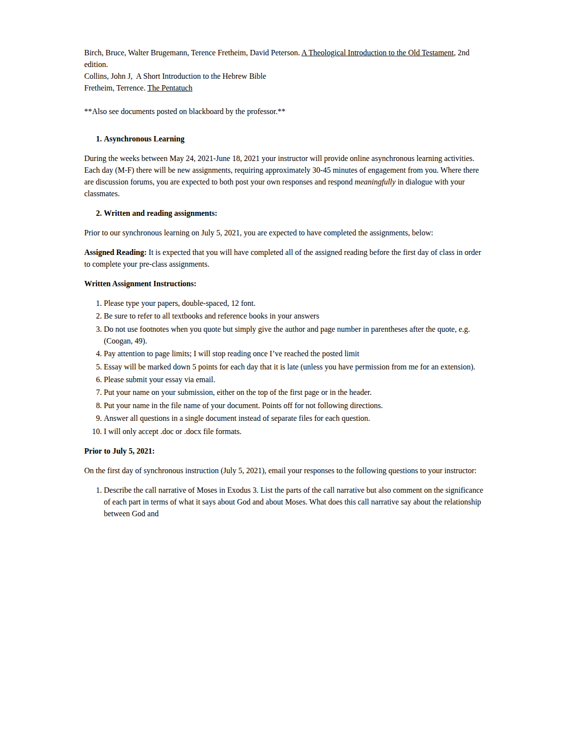Birch, Bruce, Walter Brugemann, Terence Fretheim, David Peterson. A Theological Introduction to the Old Testament, 2nd edition.
Collins, John J, A Short Introduction to the Hebrew Bible
Fretheim, Terrence. The Pentatuch
**Also see documents posted on blackboard by the professor.**
Asynchronous Learning
During the weeks between May 24, 2021-June 18, 2021 your instructor will provide online asynchronous learning activities. Each day (M-F) there will be new assignments, requiring approximately 30-45 minutes of engagement from you. Where there are discussion forums, you are expected to both post your own responses and respond meaningfully in dialogue with your classmates.
Written and reading assignments:
Prior to our synchronous learning on July 5, 2021, you are expected to have completed the assignments, below:
Assigned Reading: It is expected that you will have completed all of the assigned reading before the first day of class in order to complete your pre-class assignments.
Written Assignment Instructions:
Please type your papers, double-spaced, 12 font.
Be sure to refer to all textbooks and reference books in your answers
Do not use footnotes when you quote but simply give the author and page number in parentheses after the quote, e.g. (Coogan, 49).
Pay attention to page limits; I will stop reading once I’ve reached the posted limit
Essay will be marked down 5 points for each day that it is late (unless you have permission from me for an extension).
Please submit your essay via email.
Put your name on your submission, either on the top of the first page or in the header.
Put your name in the file name of your document. Points off for not following directions.
Answer all questions in a single document instead of separate files for each question.
I will only accept .doc or .docx file formats.
Prior to July 5, 2021:
On the first day of synchronous instruction (July 5, 2021), email your responses to the following questions to your instructor:
Describe the call narrative of Moses in Exodus 3. List the parts of the call narrative but also comment on the significance of each part in terms of what it says about God and about Moses. What does this call narrative say about the relationship between God and